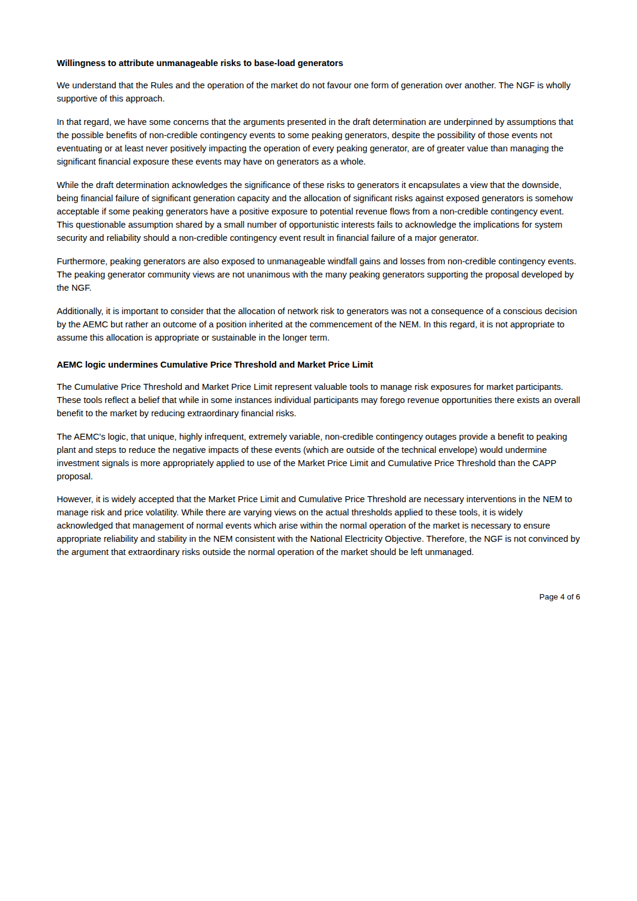Willingness to attribute unmanageable risks to base-load generators
We understand that the Rules and the operation of the market do not favour one form of generation over another. The NGF is wholly supportive of this approach.
In that regard, we have some concerns that the arguments presented in the draft determination are underpinned by assumptions that the possible benefits of non-credible contingency events to some peaking generators, despite the possibility of those events not eventuating or at least never positively impacting the operation of every peaking generator, are of greater value than managing the significant financial exposure these events may have on generators as a whole.
While the draft determination acknowledges the significance of these risks to generators it encapsulates a view that the downside, being financial failure of significant generation capacity and the allocation of significant risks against exposed generators is somehow acceptable if some peaking generators have a positive exposure to potential revenue flows from a non-credible contingency event. This questionable assumption shared by a small number of opportunistic interests fails to acknowledge the implications for system security and reliability should a non-credible contingency event result in financial failure of a major generator.
Furthermore, peaking generators are also exposed to unmanageable windfall gains and losses from non-credible contingency events. The peaking generator community views are not unanimous with the many peaking generators supporting the proposal developed by the NGF.
Additionally, it is important to consider that the allocation of network risk to generators was not a consequence of a conscious decision by the AEMC but rather an outcome of a position inherited at the commencement of the NEM. In this regard, it is not appropriate to assume this allocation is appropriate or sustainable in the longer term.
AEMC logic undermines Cumulative Price Threshold and Market Price Limit
The Cumulative Price Threshold and Market Price Limit represent valuable tools to manage risk exposures for market participants. These tools reflect a belief that while in some instances individual participants may forego revenue opportunities there exists an overall benefit to the market by reducing extraordinary financial risks.
The AEMC's logic, that unique, highly infrequent, extremely variable, non-credible contingency outages provide a benefit to peaking plant and steps to reduce the negative impacts of these events (which are outside of the technical envelope) would undermine investment signals is more appropriately applied to use of the Market Price Limit and Cumulative Price Threshold than the CAPP proposal.
However, it is widely accepted that the Market Price Limit and Cumulative Price Threshold are necessary interventions in the NEM to manage risk and price volatility. While there are varying views on the actual thresholds applied to these tools, it is widely acknowledged that management of normal events which arise within the normal operation of the market is necessary to ensure appropriate reliability and stability in the NEM consistent with the National Electricity Objective. Therefore, the NGF is not convinced by the argument that extraordinary risks outside the normal operation of the market should be left unmanaged.
Page 4 of 6